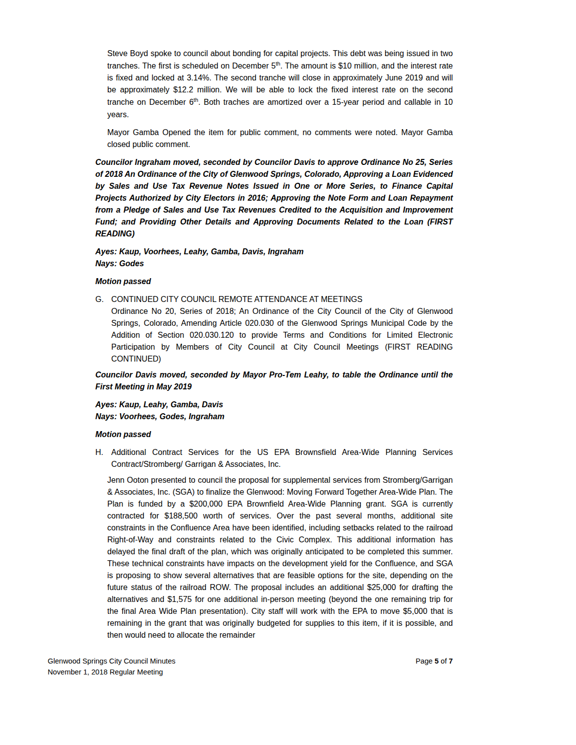Steve Boyd spoke to council about bonding for capital projects. This debt was being issued in two tranches. The first is scheduled on December 5th. The amount is $10 million, and the interest rate is fixed and locked at 3.14%. The second tranche will close in approximately June 2019 and will be approximately $12.2 million. We will be able to lock the fixed interest rate on the second tranche on December 6th. Both traches are amortized over a 15-year period and callable in 10 years.
Mayor Gamba Opened the item for public comment, no comments were noted. Mayor Gamba closed public comment.
Councilor Ingraham moved, seconded by Councilor Davis to approve Ordinance No 25, Series of 2018 An Ordinance of the City of Glenwood Springs, Colorado, Approving a Loan Evidenced by Sales and Use Tax Revenue Notes Issued in One or More Series, to Finance Capital Projects Authorized by City Electors in 2016; Approving the Note Form and Loan Repayment from a Pledge of Sales and Use Tax Revenues Credited to the Acquisition and Improvement Fund; and Providing Other Details and Approving Documents Related to the Loan (FIRST READING)
Ayes: Kaup, Voorhees, Leahy, Gamba, Davis, Ingraham
Nays: Godes
Motion passed
G.
CONTINUED CITY COUNCIL REMOTE ATTENDANCE AT MEETINGS
Ordinance No 20, Series of 2018; An Ordinance of the City Council of the City of Glenwood Springs, Colorado, Amending Article 020.030 of the Glenwood Springs Municipal Code by the Addition of Section 020.030.120 to provide Terms and Conditions for Limited Electronic Participation by Members of City Council at City Council Meetings (FIRST READING CONTINUED)
Councilor Davis moved, seconded by Mayor Pro-Tem Leahy, to table the Ordinance until the First Meeting in May 2019
Ayes: Kaup, Leahy, Gamba, Davis
Nays: Voorhees, Godes, Ingraham
Motion passed
H.
Additional Contract Services for the US EPA Brownsfield Area-Wide Planning Services Contract/Stromberg/ Garrigan & Associates, Inc.
Jenn Ooton presented to council the proposal for supplemental services from Stromberg/Garrigan & Associates, Inc. (SGA) to finalize the Glenwood: Moving Forward Together Area-Wide Plan. The Plan is funded by a $200,000 EPA Brownfield Area-Wide Planning grant. SGA is currently contracted for $188,500 worth of services. Over the past several months, additional site constraints in the Confluence Area have been identified, including setbacks related to the railroad Right-of-Way and constraints related to the Civic Complex. This additional information has delayed the final draft of the plan, which was originally anticipated to be completed this summer. These technical constraints have impacts on the development yield for the Confluence, and SGA is proposing to show several alternatives that are feasible options for the site, depending on the future status of the railroad ROW. The proposal includes an additional $25,000 for drafting the alternatives and $1,575 for one additional in-person meeting (beyond the one remaining trip for the final Area Wide Plan presentation). City staff will work with the EPA to move $5,000 that is remaining in the grant that was originally budgeted for supplies to this item, if it is possible, and then would need to allocate the remainder
Glenwood Springs City Council Minutes
November 1, 2018 Regular Meeting
Page 5 of 7